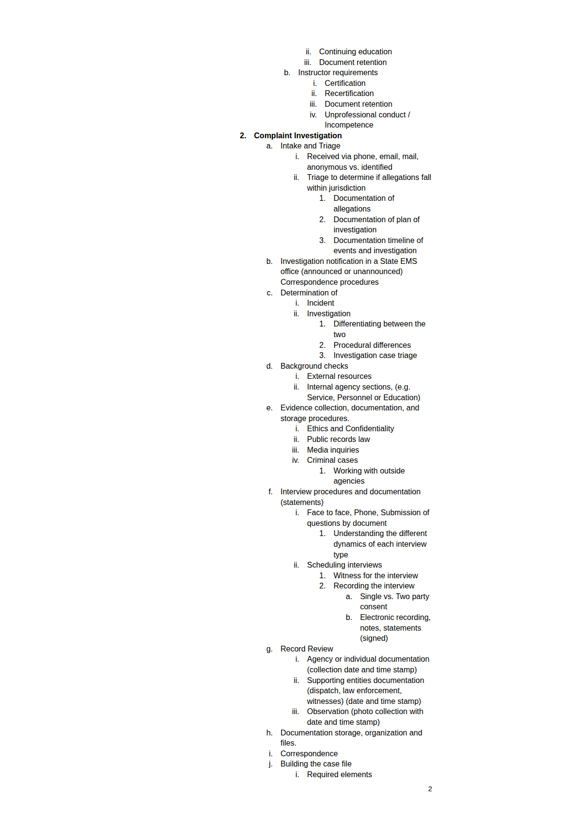Continuing education
Document retention
Instructor requirements
Certification
Recertification
Document retention
Unprofessional conduct / Incompetence
Complaint Investigation
Intake and Triage
Received via phone, email, mail, anonymous vs. identified
Triage to determine if allegations fall within jurisdiction
Documentation of allegations
Documentation of plan of investigation
Documentation timeline of events and investigation
Investigation notification in a State EMS office (announced or unannounced) Correspondence procedures
Determination of
Incident
Investigation
Differentiating between the two
Procedural differences
Investigation case triage
Background checks
External resources
Internal agency sections, (e.g. Service, Personnel or Education)
Evidence collection, documentation, and storage procedures.
Ethics and Confidentiality
Public records law
Media inquiries
Criminal cases
Working with outside agencies
Interview procedures and documentation (statements)
Face to face, Phone, Submission of questions by document
Understanding the different dynamics of each interview type
Scheduling interviews
Witness for the interview
Recording the interview
Single vs. Two party consent
Electronic recording, notes, statements (signed)
Record Review
Agency or individual documentation (collection date and time stamp)
Supporting entities documentation (dispatch, law enforcement, witnesses) (date and time stamp)
Observation (photo collection with date and time stamp)
Documentation storage, organization and files.
Correspondence
Building the case file
Required elements
2